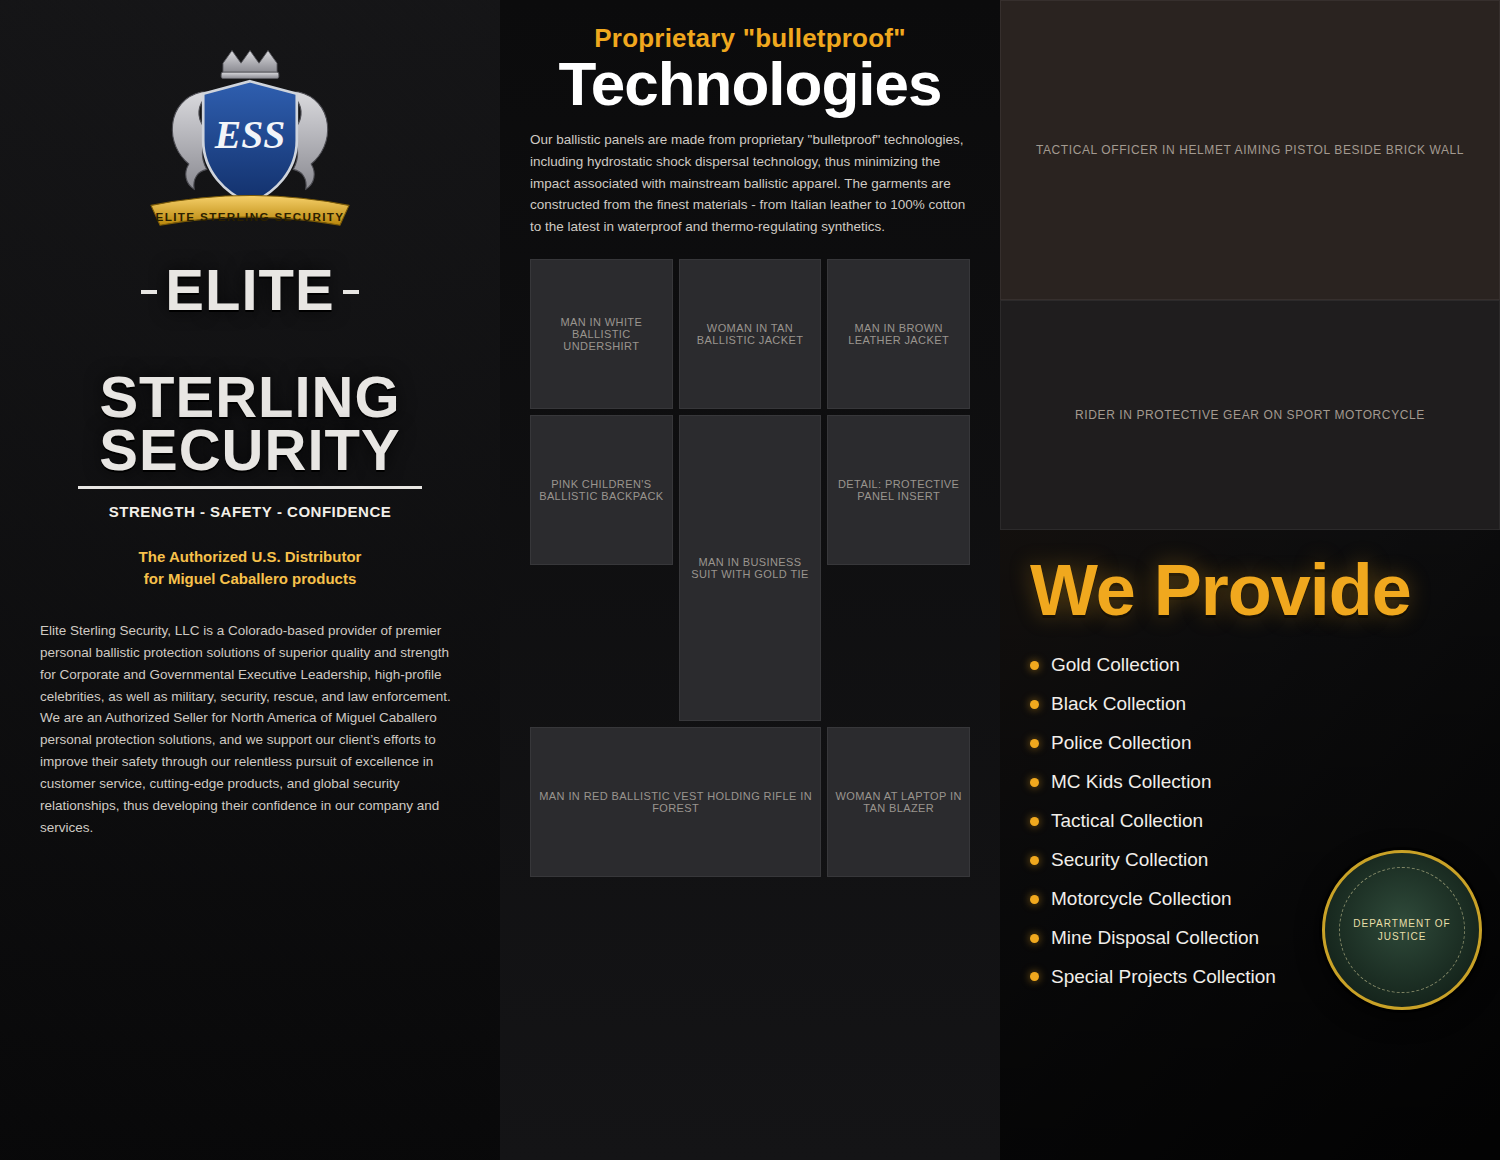ESS ELITE STERLING SECURITY
Elite
Sterling
Security
STRENGTH - SAFETY - CONFIDENCE
The Authorized U.S. Distributor
for Miguel Caballero products
Elite Sterling Security, LLC is a Colorado-based provider of premier personal ballistic protection solutions of superior quality and strength for Corporate and Governmental Executive Leadership, high-profile celebrities, as well as military, security, rescue, and law enforcement. We are an Authorized Seller for North America of Miguel Caballero personal protection solutions, and we support our client’s efforts to improve their safety through our relentless pursuit of excellence in customer service, cutting-edge products, and global security relationships, thus developing their confidence in our company and services.
Proprietary "bulletproof"
Technologies
Our ballistic panels are made from proprietary "bulletproof" technologies, including hydrostatic shock dispersal technology, thus minimizing the impact associated with mainstream ballistic apparel. The garments are constructed from the finest materials - from Italian leather to 100% cotton to the latest in waterproof and thermo-regulating synthetics.
Man in white ballistic undershirt
Woman in tan ballistic jacket
Man in brown leather jacket
Pink children's ballistic backpack
Man in business suit with gold tie
Detail: protective panel insert
Man in red ballistic vest holding rifle in forest
Woman at laptop in tan blazer
Tactical officer in helmet aiming pistol beside brick wall
Rider in protective gear on sport motorcycle
We Provide
Gold Collection
Black Collection
Police Collection
MC Kids Collection
Tactical Collection
Security Collection
Motorcycle Collection
Mine Disposal Collection
Special Projects Collection
Department of Justice